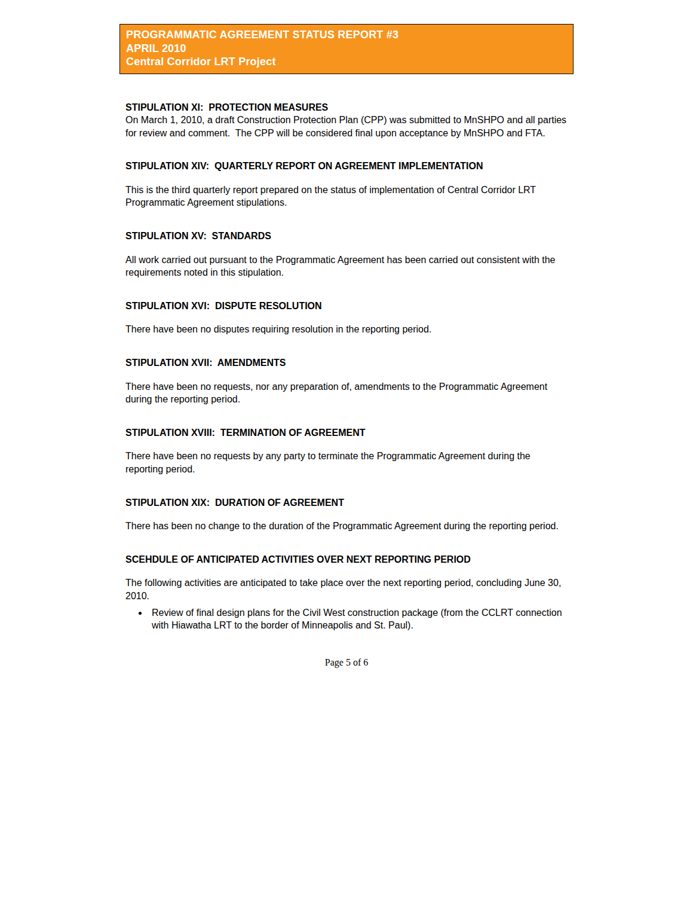PROGRAMMATIC AGREEMENT STATUS REPORT #3
APRIL 2010
Central Corridor LRT Project
Stipulation XI: Protection Measures
On March 1, 2010, a draft Construction Protection Plan (CPP) was submitted to MnSHPO and all parties for review and comment. The CPP will be considered final upon acceptance by MnSHPO and FTA.
Stipulation XIV: Quarterly Report on Agreement Implementation
This is the third quarterly report prepared on the status of implementation of Central Corridor LRT Programmatic Agreement stipulations.
Stipulation XV: Standards
All work carried out pursuant to the Programmatic Agreement has been carried out consistent with the requirements noted in this stipulation.
Stipulation XVI: Dispute Resolution
There have been no disputes requiring resolution in the reporting period.
Stipulation XVII: Amendments
There have been no requests, nor any preparation of, amendments to the Programmatic Agreement during the reporting period.
Stipulation XVIII: Termination of Agreement
There have been no requests by any party to terminate the Programmatic Agreement during the reporting period.
Stipulation XIX: Duration of Agreement
There has been no change to the duration of the Programmatic Agreement during the reporting period.
Scehdule of Anticipated Activities Over Next Reporting Period
The following activities are anticipated to take place over the next reporting period, concluding June 30, 2010.
Review of final design plans for the Civil West construction package (from the CCLRT connection with Hiawatha LRT to the border of Minneapolis and St. Paul).
Page 5 of 6